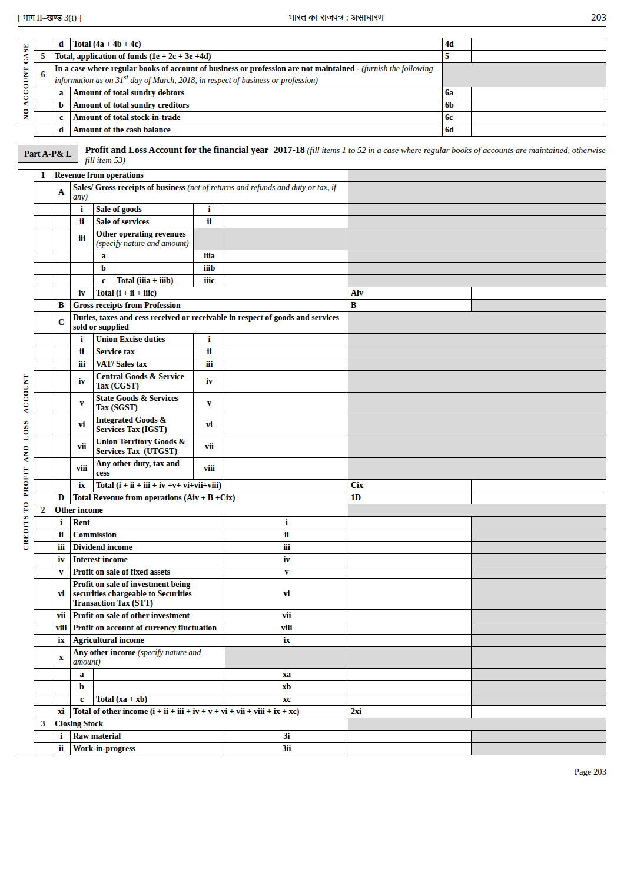[ भाग II–खण्ड 3(i) ]
भारत का राजपत्र : असाधारण
203
| NO ACCOUNT CASE | | d | Total (4a + 4b + 4c) | 4d | |
| 5 | Total, application of funds (1e + 2c + 3e +4d) | 5 | |
| 6 | In a case where regular books of account of business or profession are not maintained - (furnish the following information as on 31 st day of March, 2018, in respect of business or profession) | |
| | a | Amount of total sundry debtors | 6a | |
| | b | Amount of total sundry creditors | 6b | |
| | c | Amount of total stock-in-trade | 6c | |
| | | d | Amount of the cash balance | 6d | |
Part A-P& L
Profit and Loss Account for the financial year 2017-18 (fill items 1 to 52 in a case where regular books of accounts are maintained, otherwise fill item 53)
| CREDITS TO PROFIT AND LOSS ACCOUNT | 1 | Revenue from operations | |
| | A | Sales/ Gross receipts of business (net of returns and refunds and duty or tax, if any) | |
| | | i | Sale of goods | i | | |
| | | ii | Sale of services | ii | | |
| | | iii | Other operating revenues (specify nature and amount) | | | |
| | | | a | | iiia | | |
| | | | b | | iiib | | |
| | | | c | Total (iiia + iiib) | iiic | | |
| | | iv | Total (i + ii + iiic) | Aiv | |
| | B | Gross receipts from Profession | B | |
| | C | Duties, taxes and cess received or receivable in respect of goods and services sold or supplied | |
| | | i | Union Excise duties | i | | |
| | | ii | Service tax | ii | | |
| | | iii | VAT/ Sales tax | iii | | |
| | | iv | Central Goods & Service Tax (CGST) | iv | | |
| | | v | State Goods & Services Tax (SGST) | v | | |
| | | vi | Integrated Goods & Services Tax (IGST) | vi | | |
| | | vii | Union Territory Goods & Services Tax (UTGST) | vii | | |
| | | viii | Any other duty, tax and cess | viii | | |
| | | ix | Total (i + ii + iii + iv +v+ vi+vii+viii) | Cix | |
| | D | Total Revenue from operations (Aiv + B +Cix) | 1D | |
| 2 | Other income | |
| | i | Rent | i | | |
| | ii | Commission | ii | | |
| | iii | Dividend income | iii | | |
| | iv | Interest income | iv | | |
| | v | Profit on sale of fixed assets | v | | |
| | vi | Profit on sale of investment being securities chargeable to Securities Transaction Tax (STT) | vi | | |
| | vii | Profit on sale of other investment | vii | | |
| | viii | Profit on account of currency fluctuation | viii | | |
| | ix | Agricultural income | ix | | |
| | x | Any other income (specify nature and amount) | | | |
| | | a | | xa | | |
| | | b | | xb | | |
| | | c | Total (xa + xb) | xc | | |
| | xi | Total of other income (i + ii + iii + iv + v + vi + vii + viii + ix + xc) | 2xi | |
| 3 | Closing Stock | |
| | i | Raw material | 3i | | |
| | ii | Work-in-progress | 3ii | | |
Page 203